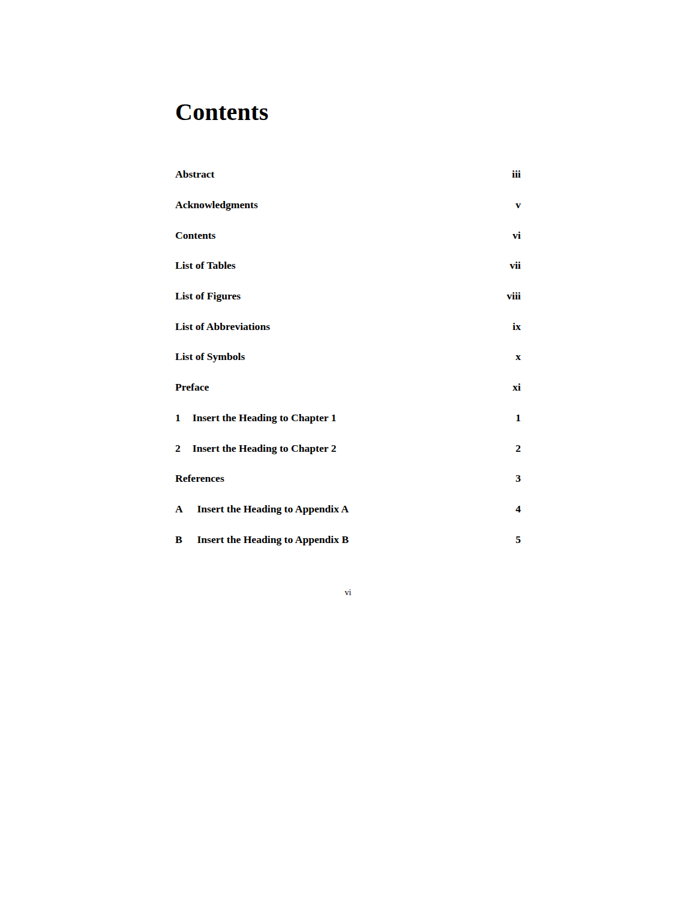Contents
Abstract iii
Acknowledgments v
Contents vi
List of Tables vii
List of Figures viii
List of Abbreviations ix
List of Symbols x
Preface xi
1 Insert the Heading to Chapter 1 1
2 Insert the Heading to Chapter 2 2
References 3
AInsert the Heading to Appendix A 4
BInsert the Heading to Appendix B 5
vi